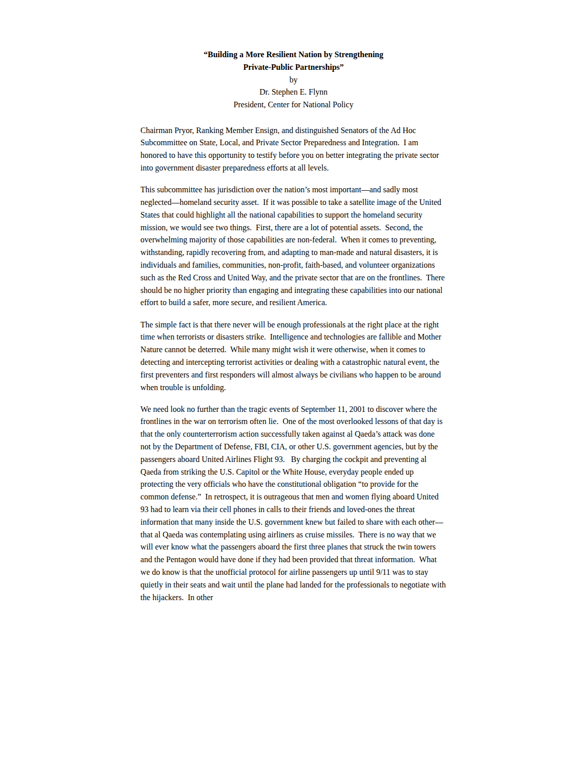“Building a More Resilient Nation by Strengthening
Private-Public Partnerships”
by
Dr. Stephen E. Flynn
President, Center for National Policy
Chairman Pryor, Ranking Member Ensign, and distinguished Senators of the Ad Hoc Subcommittee on State, Local, and Private Sector Preparedness and Integration. I am honored to have this opportunity to testify before you on better integrating the private sector into government disaster preparedness efforts at all levels.
This subcommittee has jurisdiction over the nation’s most important—and sadly most neglected—homeland security asset. If it was possible to take a satellite image of the United States that could highlight all the national capabilities to support the homeland security mission, we would see two things. First, there are a lot of potential assets. Second, the overwhelming majority of those capabilities are non-federal. When it comes to preventing, withstanding, rapidly recovering from, and adapting to man-made and natural disasters, it is individuals and families, communities, non-profit, faith-based, and volunteer organizations such as the Red Cross and United Way, and the private sector that are on the frontlines. There should be no higher priority than engaging and integrating these capabilities into our national effort to build a safer, more secure, and resilient America.
The simple fact is that there never will be enough professionals at the right place at the right time when terrorists or disasters strike. Intelligence and technologies are fallible and Mother Nature cannot be deterred. While many might wish it were otherwise, when it comes to detecting and intercepting terrorist activities or dealing with a catastrophic natural event, the first preventers and first responders will almost always be civilians who happen to be around when trouble is unfolding.
We need look no further than the tragic events of September 11, 2001 to discover where the frontlines in the war on terrorism often lie. One of the most overlooked lessons of that day is that the only counterterrorism action successfully taken against al Qaeda’s attack was done not by the Department of Defense, FBI, CIA, or other U.S. government agencies, but by the passengers aboard United Airlines Flight 93. By charging the cockpit and preventing al Qaeda from striking the U.S. Capitol or the White House, everyday people ended up protecting the very officials who have the constitutional obligation “to provide for the common defense.” In retrospect, it is outrageous that men and women flying aboard United 93 had to learn via their cell phones in calls to their friends and loved-ones the threat information that many inside the U.S. government knew but failed to share with each other—that al Qaeda was contemplating using airliners as cruise missiles. There is no way that we will ever know what the passengers aboard the first three planes that struck the twin towers and the Pentagon would have done if they had been provided that threat information. What we do know is that the unofficial protocol for airline passengers up until 9/11 was to stay quietly in their seats and wait until the plane had landed for the professionals to negotiate with the hijackers. In other